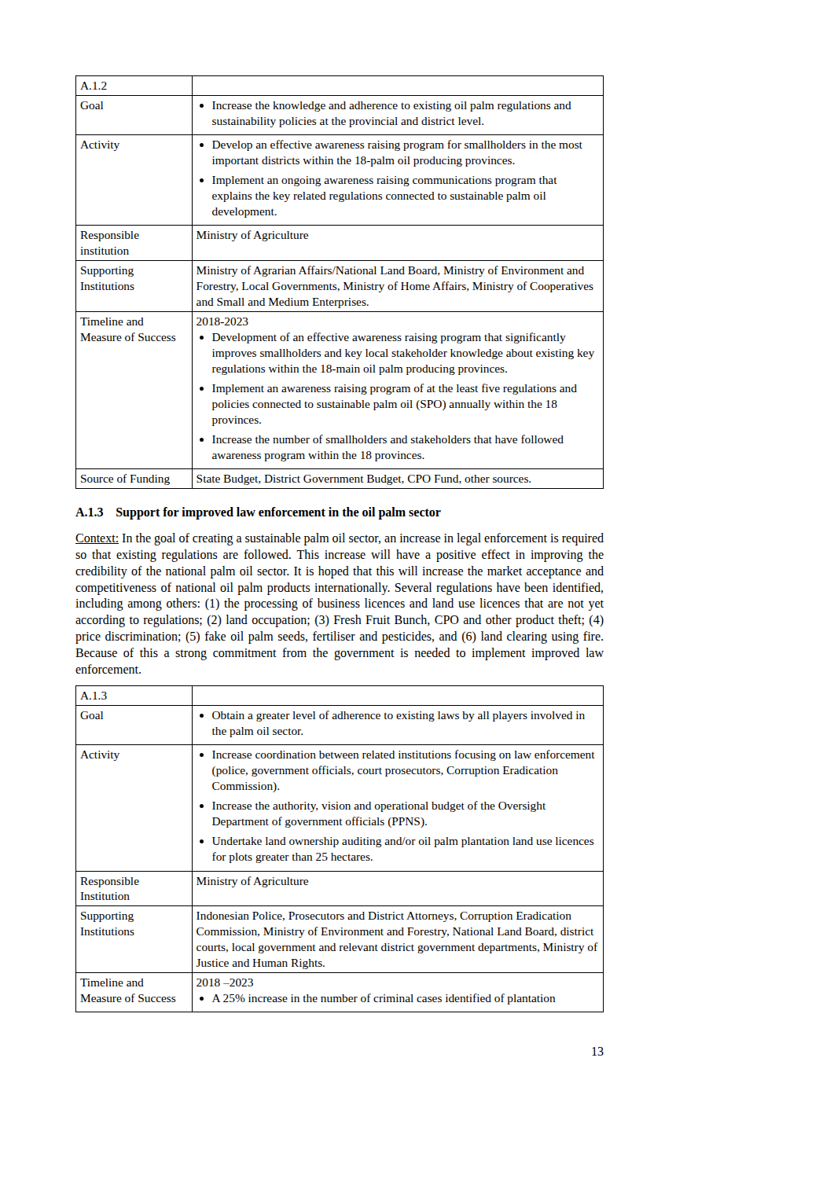| A.1.2 | |
| Goal | Increase the knowledge and adherence to existing oil palm regulations and sustainability policies at the provincial and district level. |
| Activity | Develop an effective awareness raising program for smallholders in the most important districts within the 18-palm oil producing provinces. Implement an ongoing awareness raising communications program that explains the key related regulations connected to sustainable palm oil development. |
| Responsible institution | Ministry of Agriculture |
| Supporting Institutions | Ministry of Agrarian Affairs/National Land Board, Ministry of Environment and Forestry, Local Governments, Ministry of Home Affairs, Ministry of Cooperatives and Small and Medium Enterprises. |
| Timeline and Measure of Success | 2018-2023 Development of an effective awareness raising program that significantly improves smallholders and key local stakeholder knowledge about existing key regulations within the 18-main oil palm producing provinces. Implement an awareness raising program of at the least five regulations and policies connected to sustainable palm oil (SPO) annually within the 18 provinces. Increase the number of smallholders and stakeholders that have followed awareness program within the 18 provinces. |
| Source of Funding | State Budget, District Government Budget, CPO Fund, other sources. |
A.1.3 Support for improved law enforcement in the oil palm sector
Context: In the goal of creating a sustainable palm oil sector, an increase in legal enforcement is required so that existing regulations are followed. This increase will have a positive effect in improving the credibility of the national palm oil sector. It is hoped that this will increase the market acceptance and competitiveness of national oil palm products internationally. Several regulations have been identified, including among others: (1) the processing of business licences and land use licences that are not yet according to regulations; (2) land occupation; (3) Fresh Fruit Bunch, CPO and other product theft; (4) price discrimination; (5) fake oil palm seeds, fertiliser and pesticides, and (6) land clearing using fire. Because of this a strong commitment from the government is needed to implement improved law enforcement.
| A.1.3 | |
| Goal | Obtain a greater level of adherence to existing laws by all players involved in the palm oil sector. |
| Activity | Increase coordination between related institutions focusing on law enforcement (police, government officials, court prosecutors, Corruption Eradication Commission). Increase the authority, vision and operational budget of the Oversight Department of government officials (PPNS). Undertake land ownership auditing and/or oil palm plantation land use licences for plots greater than 25 hectares. |
| Responsible Institution | Ministry of Agriculture |
| Supporting Institutions | Indonesian Police, Prosecutors and District Attorneys, Corruption Eradication Commission, Ministry of Environment and Forestry, National Land Board, district courts, local government and relevant district government departments, Ministry of Justice and Human Rights. |
| Timeline and Measure of Success | 2018 –2023 A 25% increase in the number of criminal cases identified of plantation |
13